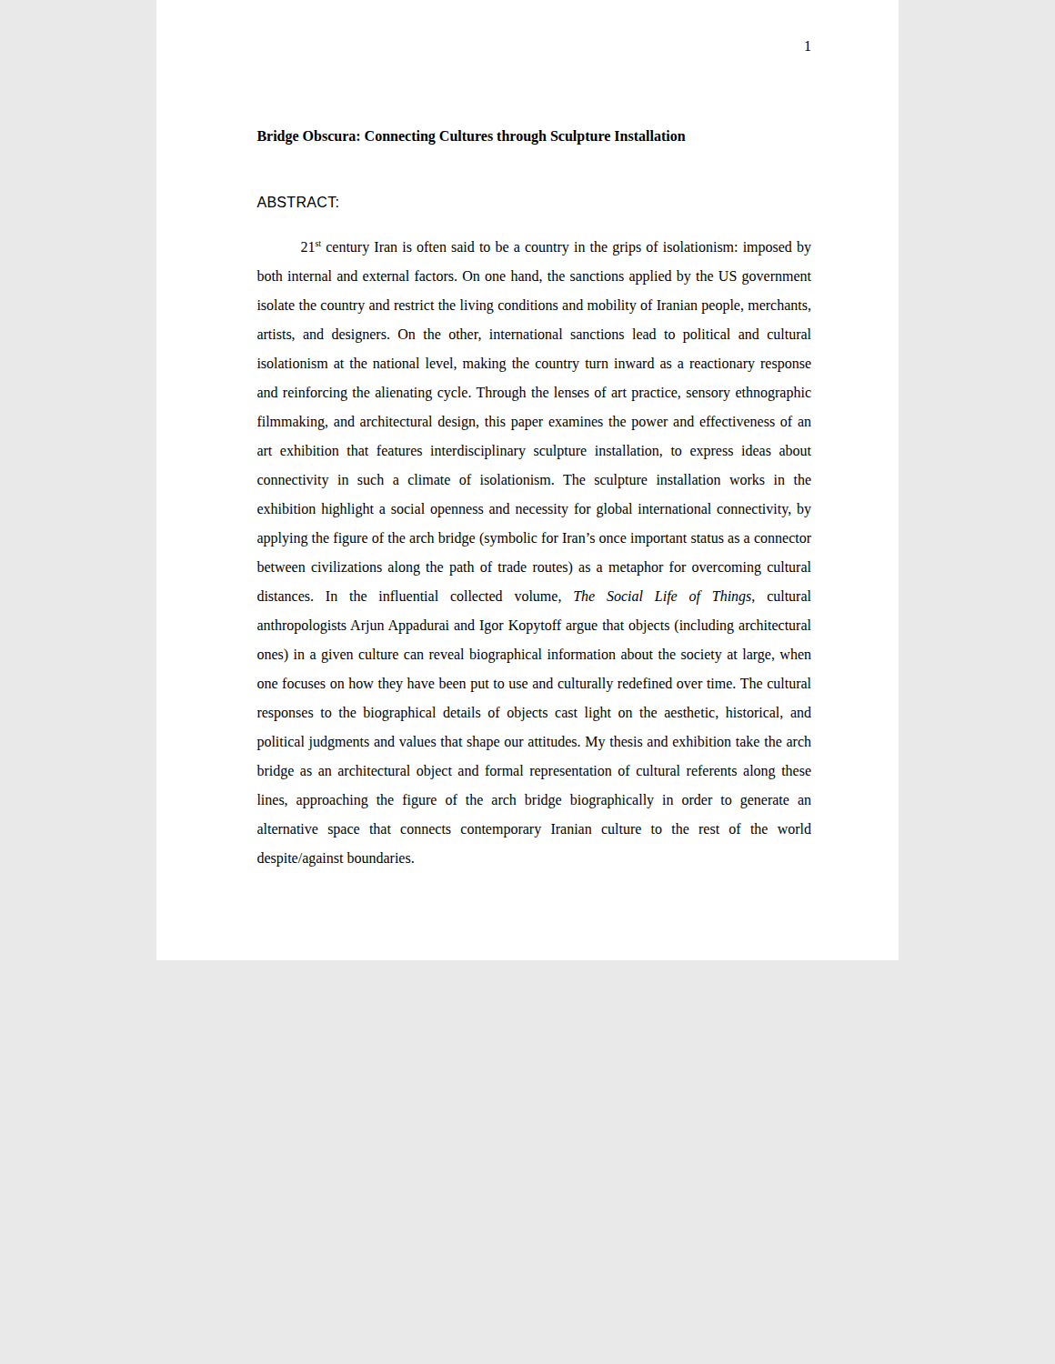1
Bridge Obscura: Connecting Cultures through Sculpture Installation
ABSTRACT:
21st century Iran is often said to be a country in the grips of isolationism: imposed by both internal and external factors. On one hand, the sanctions applied by the US government isolate the country and restrict the living conditions and mobility of Iranian people, merchants, artists, and designers. On the other, international sanctions lead to political and cultural isolationism at the national level, making the country turn inward as a reactionary response and reinforcing the alienating cycle. Through the lenses of art practice, sensory ethnographic filmmaking, and architectural design, this paper examines the power and effectiveness of an art exhibition that features interdisciplinary sculpture installation, to express ideas about connectivity in such a climate of isolationism. The sculpture installation works in the exhibition highlight a social openness and necessity for global international connectivity, by applying the figure of the arch bridge (symbolic for Iran’s once important status as a connector between civilizations along the path of trade routes) as a metaphor for overcoming cultural distances. In the influential collected volume, The Social Life of Things, cultural anthropologists Arjun Appadurai and Igor Kopytoff argue that objects (including architectural ones) in a given culture can reveal biographical information about the society at large, when one focuses on how they have been put to use and culturally redefined over time. The cultural responses to the biographical details of objects cast light on the aesthetic, historical, and political judgments and values that shape our attitudes. My thesis and exhibition take the arch bridge as an architectural object and formal representation of cultural referents along these lines, approaching the figure of the arch bridge biographically in order to generate an alternative space that connects contemporary Iranian culture to the rest of the world despite/against boundaries.